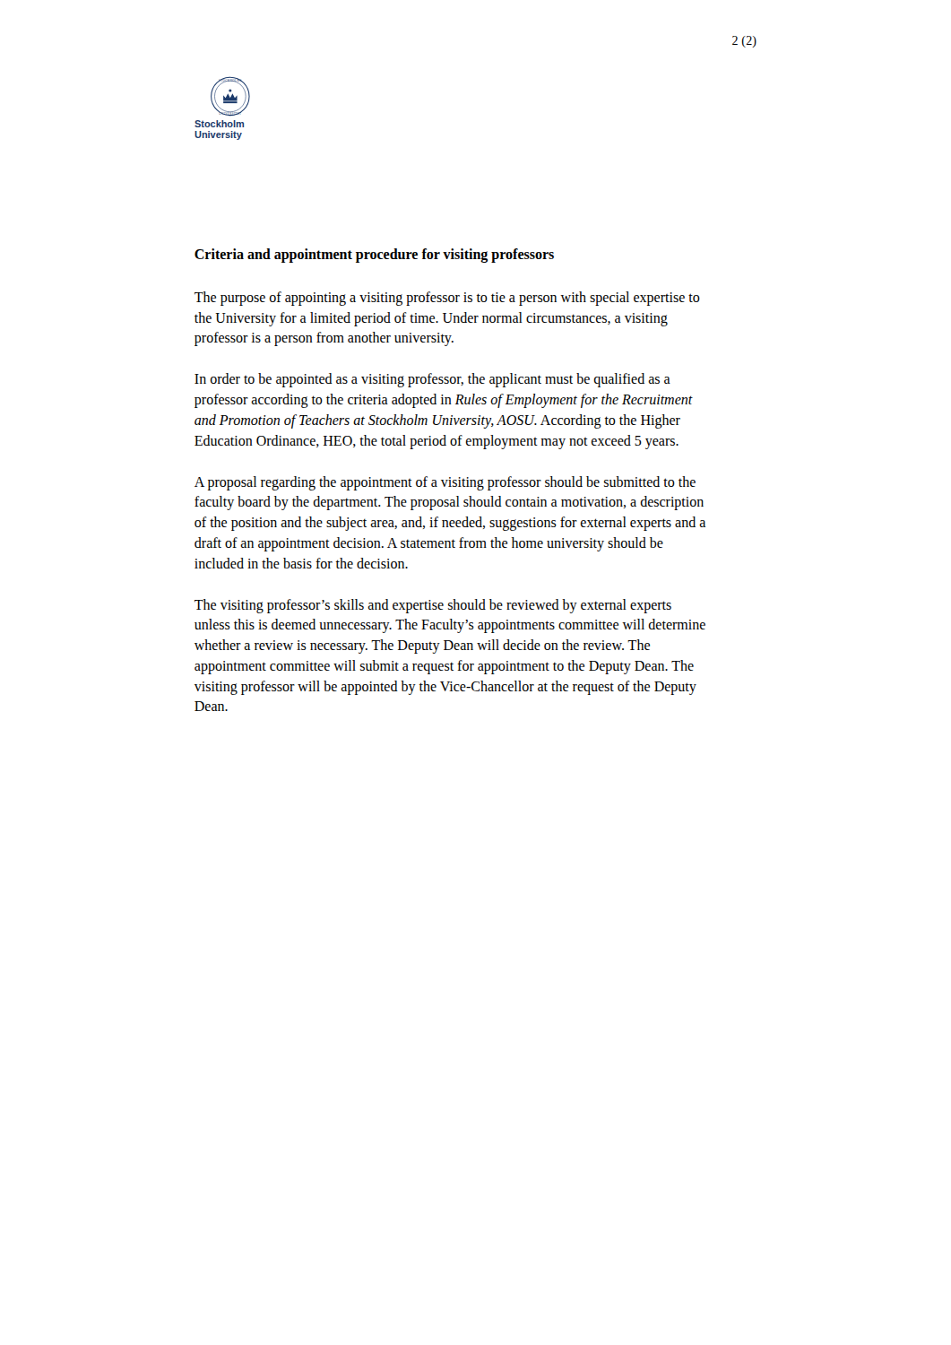2 (2)
STOCKHOLMS UNIVERSITET Stockholm University
Criteria and appointment procedure for visiting professors
The purpose of appointing a visiting professor is to tie a person with special expertise to the University for a limited period of time. Under normal circumstances, a visiting professor is a person from another university.
In order to be appointed as a visiting professor, the applicant must be qualified as a professor according to the criteria adopted in Rules of Employment for the Recruitment and Promotion of Teachers at Stockholm University, AOSU. According to the Higher Education Ordinance, HEO, the total period of employment may not exceed 5 years.
A proposal regarding the appointment of a visiting professor should be submitted to the faculty board by the department. The proposal should contain a motivation, a description of the position and the subject area, and, if needed, suggestions for external experts and a draft of an appointment decision. A statement from the home university should be included in the basis for the decision.
The visiting professor’s skills and expertise should be reviewed by external experts unless this is deemed unnecessary. The Faculty’s appointments committee will determine whether a review is necessary. The Deputy Dean will decide on the review. The appointment committee will submit a request for appointment to the Deputy Dean. The visiting professor will be appointed by the Vice-Chancellor at the request of the Deputy Dean.